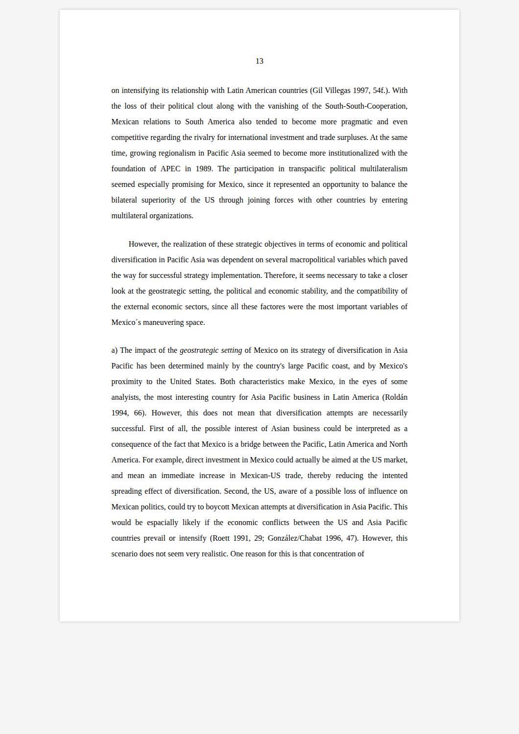13
on intensifying its relationship with Latin American countries (Gil Villegas 1997, 54f.). With the loss of their political clout along with the vanishing of the South-South-Cooperation, Mexican relations to South America also tended to become more pragmatic and even competitive regarding the rivalry for international investment and trade surpluses. At the same time, growing regionalism in Pacific Asia seemed to become more institutionalized with the foundation of APEC in 1989. The participation in transpacific political multilateralism seemed especially promising for Mexico, since it represented an opportunity to balance the bilateral superiority of the US through joining forces with other countries by entering multilateral organizations.
However, the realization of these strategic objectives in terms of economic and political diversification in Pacific Asia was dependent on several macropolitical variables which paved the way for successful strategy implementation. Therefore, it seems necessary to take a closer look at the geostrategic setting, the political and economic stability, and the compatibility of the external economic sectors, since all these factores were the most important variables of Mexico´s maneuvering space.
a) The impact of the geostrategic setting of Mexico on its strategy of diversification in Asia Pacific has been determined mainly by the country's large Pacific coast, and by Mexico's proximity to the United States. Both characteristics make Mexico, in the eyes of some analyists, the most interesting country for Asia Pacific business in Latin America (Roldán 1994, 66). However, this does not mean that diversification attempts are necessarily successful. First of all, the possible interest of Asian business could be interpreted as a consequence of the fact that Mexico is a bridge between the Pacific, Latin America and North America. For example, direct investment in Mexico could actually be aimed at the US market, and mean an immediate increase in Mexican-US trade, thereby reducing the intented spreading effect of diversification. Second, the US, aware of a possible loss of influence on Mexican politics, could try to boycott Mexican attempts at diversification in Asia Pacific. This would be espacially likely if the economic conflicts between the US and Asia Pacific countries prevail or intensify (Roett 1991, 29; González/Chabat 1996, 47). However, this scenario does not seem very realistic. One reason for this is that concentration of